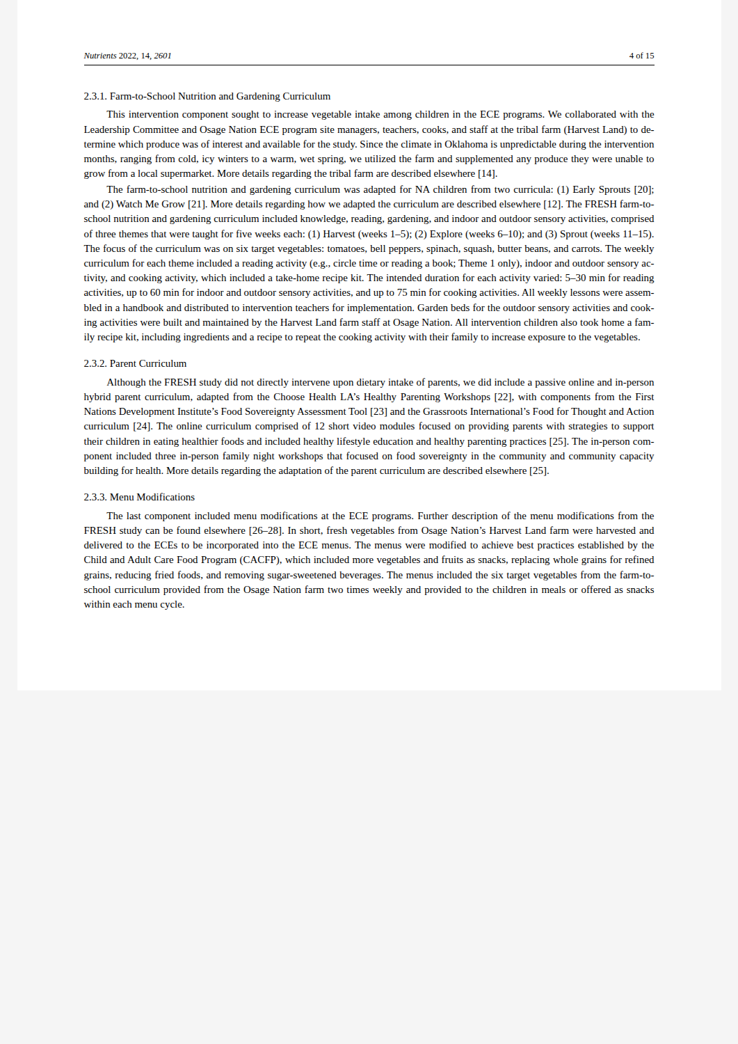Nutrients 2022, 14, 2601 4 of 15
2.3.1. Farm-to-School Nutrition and Gardening Curriculum
This intervention component sought to increase vegetable intake among children in the ECE programs. We collaborated with the Leadership Committee and Osage Nation ECE program site managers, teachers, cooks, and staff at the tribal farm (Harvest Land) to determine which produce was of interest and available for the study. Since the climate in Oklahoma is unpredictable during the intervention months, ranging from cold, icy winters to a warm, wet spring, we utilized the farm and supplemented any produce they were unable to grow from a local supermarket. More details regarding the tribal farm are described elsewhere [14].
The farm-to-school nutrition and gardening curriculum was adapted for NA children from two curricula: (1) Early Sprouts [20]; and (2) Watch Me Grow [21]. More details regarding how we adapted the curriculum are described elsewhere [12]. The FRESH farm-to-school nutrition and gardening curriculum included knowledge, reading, gardening, and indoor and outdoor sensory activities, comprised of three themes that were taught for five weeks each: (1) Harvest (weeks 1–5); (2) Explore (weeks 6–10); and (3) Sprout (weeks 11–15). The focus of the curriculum was on six target vegetables: tomatoes, bell peppers, spinach, squash, butter beans, and carrots. The weekly curriculum for each theme included a reading activity (e.g., circle time or reading a book; Theme 1 only), indoor and outdoor sensory activity, and cooking activity, which included a take-home recipe kit. The intended duration for each activity varied: 5–30 min for reading activities, up to 60 min for indoor and outdoor sensory activities, and up to 75 min for cooking activities. All weekly lessons were assembled in a handbook and distributed to intervention teachers for implementation. Garden beds for the outdoor sensory activities and cooking activities were built and maintained by the Harvest Land farm staff at Osage Nation. All intervention children also took home a family recipe kit, including ingredients and a recipe to repeat the cooking activity with their family to increase exposure to the vegetables.
2.3.2. Parent Curriculum
Although the FRESH study did not directly intervene upon dietary intake of parents, we did include a passive online and in-person hybrid parent curriculum, adapted from the Choose Health LA’s Healthy Parenting Workshops [22], with components from the First Nations Development Institute’s Food Sovereignty Assessment Tool [23] and the Grassroots International’s Food for Thought and Action curriculum [24]. The online curriculum comprised of 12 short video modules focused on providing parents with strategies to support their children in eating healthier foods and included healthy lifestyle education and healthy parenting practices [25]. The in-person component included three in-person family night workshops that focused on food sovereignty in the community and community capacity building for health. More details regarding the adaptation of the parent curriculum are described elsewhere [25].
2.3.3. Menu Modifications
The last component included menu modifications at the ECE programs. Further description of the menu modifications from the FRESH study can be found elsewhere [26–28]. In short, fresh vegetables from Osage Nation’s Harvest Land farm were harvested and delivered to the ECEs to be incorporated into the ECE menus. The menus were modified to achieve best practices established by the Child and Adult Care Food Program (CACFP), which included more vegetables and fruits as snacks, replacing whole grains for refined grains, reducing fried foods, and removing sugar-sweetened beverages. The menus included the six target vegetables from the farm-to-school curriculum provided from the Osage Nation farm two times weekly and provided to the children in meals or offered as snacks within each menu cycle.